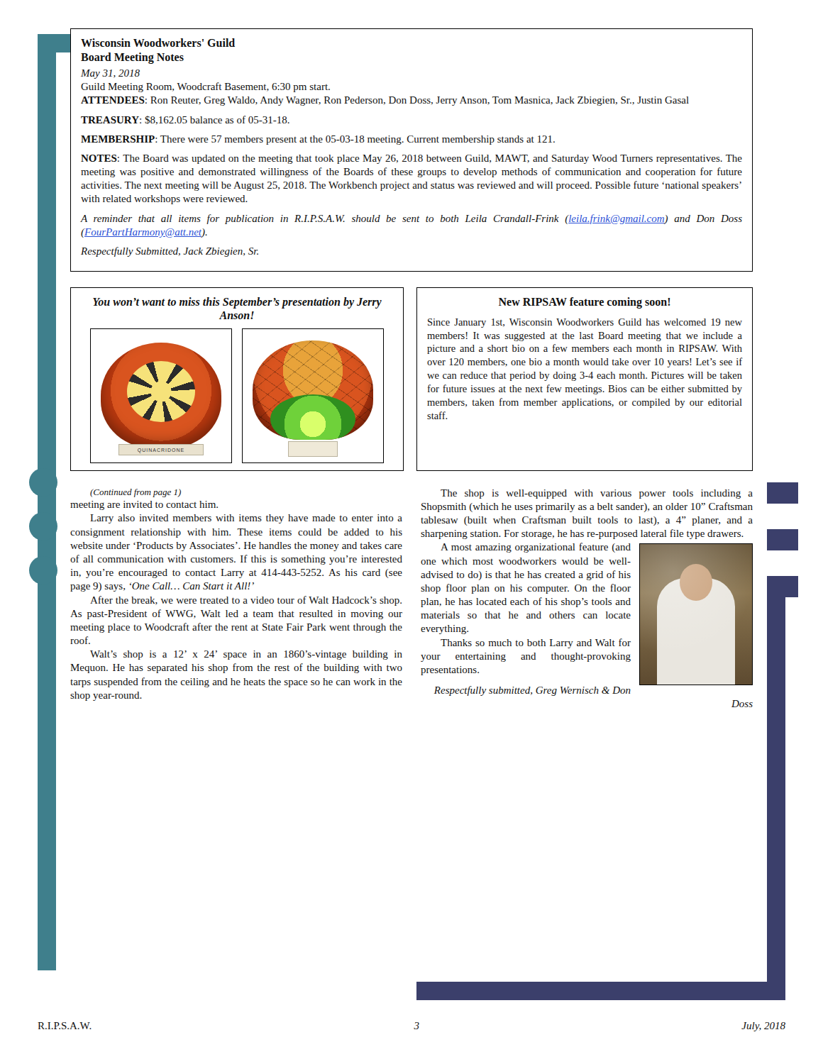Wisconsin Woodworkers' Guild
Board Meeting Notes
May 31, 2018
Guild Meeting Room, Woodcraft Basement, 6:30 pm start.
ATTENDEES: Ron Reuter, Greg Waldo, Andy Wagner, Ron Pederson, Don Doss, Jerry Anson, Tom Masnica, Jack Zbiegien, Sr., Justin Gasal
TREASURY: $8,162.05 balance as of 05-31-18.
MEMBERSHIP: There were 57 members present at the 05-03-18 meeting. Current membership stands at 121.
NOTES: The Board was updated on the meeting that took place May 26, 2018 between Guild, MAWT, and Saturday Wood Turners representatives. The meeting was positive and demonstrated willingness of the Boards of these groups to develop methods of communication and cooperation for future activities. The next meeting will be August 25, 2018. The Workbench project and status was reviewed and will proceed. Possible future ‘national speakers’ with related workshops were reviewed.
A reminder that all items for publication in R.I.P.S.A.W. should be sent to both Leila Crandall-Frink (leila.frink@gmail.com) and Don Doss (FourPartHarmony@att.net).
Respectfully Submitted, Jack Zbiegien, Sr.
You won’t want to miss this September’s presentation by Jerry Anson!
QUINACRIDONE
New RIPSAW feature coming soon!
Since January 1st, Wisconsin Woodworkers Guild has welcomed 19 new members! It was suggested at the last Board meeting that we include a picture and a short bio on a few members each month in RIPSAW. With over 120 members, one bio a month would take over 10 years! Let’s see if we can reduce that period by doing 3-4 each month. Pictures will be taken for future issues at the next few meetings. Bios can be either submitted by members, taken from member applications, or compiled by our editorial staff.
(Continued from page 1)
meeting are invited to contact him.
Larry also invited members with items they have made to enter into a consignment relationship with him. These items could be added to his website under ‘Products by Associates’. He handles the money and takes care of all communication with customers. If this is something you’re interested in, you’re encouraged to contact Larry at 414-443-5252. As his card (see page 9) says, ‘One Call… Can Start it All!’
After the break, we were treated to a video tour of Walt Hadcock’s shop. As past-President of WWG, Walt led a team that resulted in moving our meeting place to Woodcraft after the rent at State Fair Park went through the roof.
Walt’s shop is a 12’ x 24’ space in an 1860’s-vintage building in Mequon. He has separated his shop from the rest of the building with two tarps suspended from the ceiling and he heats the space so he can work in the shop year-round.
The shop is well-equipped with various power tools including a Shopsmith (which he uses primarily as a belt sander), an older 10” Craftsman tablesaw (built when Craftsman built tools to last), a 4” planer, and a sharpening station. For storage, he has re-purposed lateral file type drawers.
A most amazing organizational feature (and one which most woodworkers would be well-advised to do) is that he has created a grid of his shop floor plan on his computer. On the floor plan, he has located each of his shop’s tools and materials so that he and others can locate everything.
Thanks so much to both Larry and Walt for your entertaining and thought-provoking presentations.
Respectfully submitted, Greg Wernisch & Don Doss
R.I.P.S.A.W.
3
July, 2018